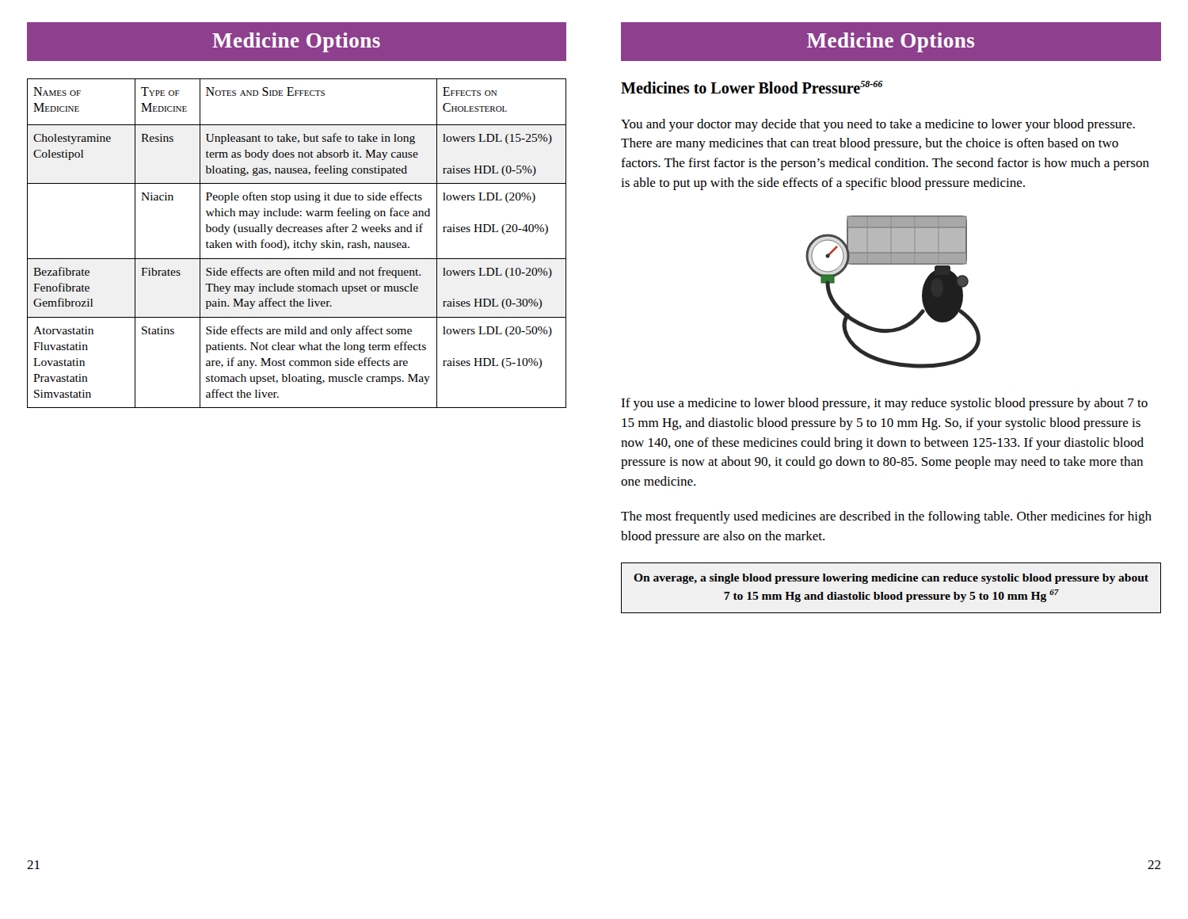Medicine Options
| Names of Medicine | Type of Medicine | Notes and Side Effects | Effects on Cholesterol |
| --- | --- | --- | --- |
| Cholestyramine Colestipol | Resins | Unpleasant to take, but safe to take in long term as body does not absorb it. May cause bloating, gas, nausea, feeling constipated | lowers LDL (15-25%) raises HDL (0-5%) |
| | Niacin | People often stop using it due to side effects which may include: warm feeling on face and body (usually decreases after 2 weeks and if taken with food), itchy skin, rash, nausea. | lowers LDL (20%) raises HDL (20-40%) |
| Bezafibrate Fenofibrate Gemfibrozil | Fibrates | Side effects are often mild and not frequent. They may include stomach upset or muscle pain. May affect the liver. | lowers LDL (10-20%) raises HDL (0-30%) |
| Atorvastatin Fluvastatin Lovastatin Pravastatin Simvastatin | Statins | Side effects are mild and only affect some patients. Not clear what the long term effects are, if any. Most common side effects are stomach upset, bloating, muscle cramps. May affect the liver. | lowers LDL (20-50%) raises HDL (5-10%) |
21
Medicine Options
Medicines to Lower Blood Pressure58-66
You and your doctor may decide that you need to take a medicine to lower your blood pressure. There are many medicines that can treat blood pressure, but the choice is often based on two factors. The first factor is the person’s medical condition. The second factor is how much a person is able to put up with the side effects of a specific blood pressure medicine.
If you use a medicine to lower blood pressure, it may reduce systolic blood pressure by about 7 to 15 mm Hg, and diastolic blood pressure by 5 to 10 mm Hg. So, if your systolic blood pressure is now 140, one of these medicines could bring it down to between 125-133. If your diastolic blood pressure is now at about 90, it could go down to 80-85. Some people may need to take more than one medicine.
The most frequently used medicines are described in the following table. Other medicines for high blood pressure are also on the market.
On average, a single blood pressure lowering medicine can reduce systolic blood pressure by about 7 to 15 mm Hg and diastolic blood pressure by 5 to 10 mm Hg 67
22